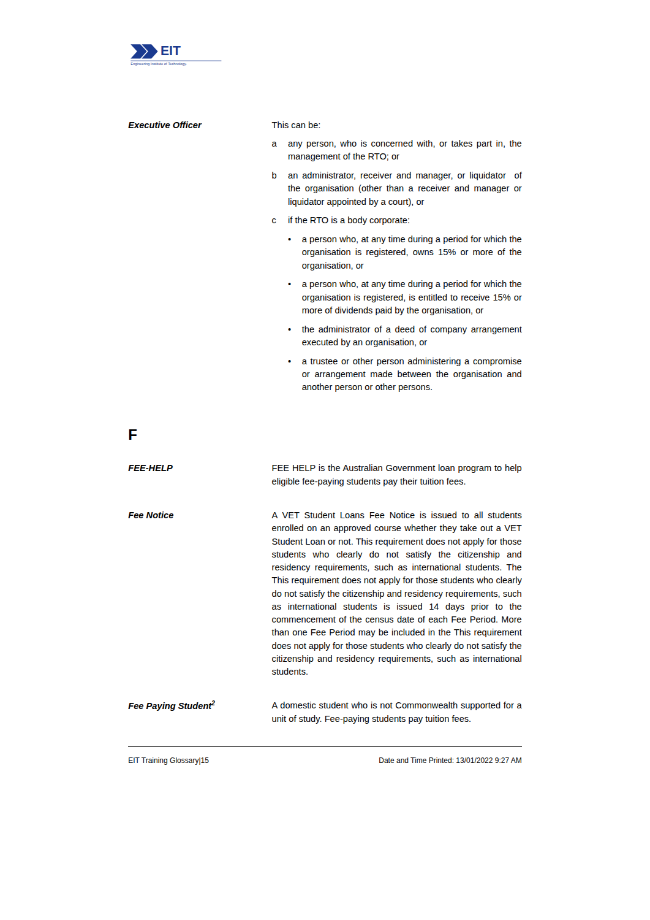EIT Engineering Institute of Technology.
Executive Officer
This can be:
a any person, who is concerned with, or takes part in, the management of the RTO; or
b an administrator, receiver and manager, or liquidator of the organisation (other than a receiver and manager or liquidator appointed by a court), or
c if the RTO is a body corporate:
• a person who, at any time during a period for which the organisation is registered, owns 15% or more of the organisation, or
• a person who, at any time during a period for which the organisation is registered, is entitled to receive 15% or more of dividends paid by the organisation, or
• the administrator of a deed of company arrangement executed by an organisation, or
• a trustee or other person administering a compromise or arrangement made between the organisation and another person or other persons.
F
FEE-HELP
FEE HELP is the Australian Government loan program to help eligible fee-paying students pay their tuition fees.
Fee Notice
A VET Student Loans Fee Notice is issued to all students enrolled on an approved course whether they take out a VET Student Loan or not. This requirement does not apply for those students who clearly do not satisfy the citizenship and residency requirements, such as international students. The This requirement does not apply for those students who clearly do not satisfy the citizenship and residency requirements, such as international students is issued 14 days prior to the commencement of the census date of each Fee Period. More than one Fee Period may be included in the This requirement does not apply for those students who clearly do not satisfy the citizenship and residency requirements, such as international students.
Fee Paying Student2
A domestic student who is not Commonwealth supported for a unit of study. Fee-paying students pay tuition fees.
EIT Training Glossary|15
Date and Time Printed: 13/01/2022 9:27 AM